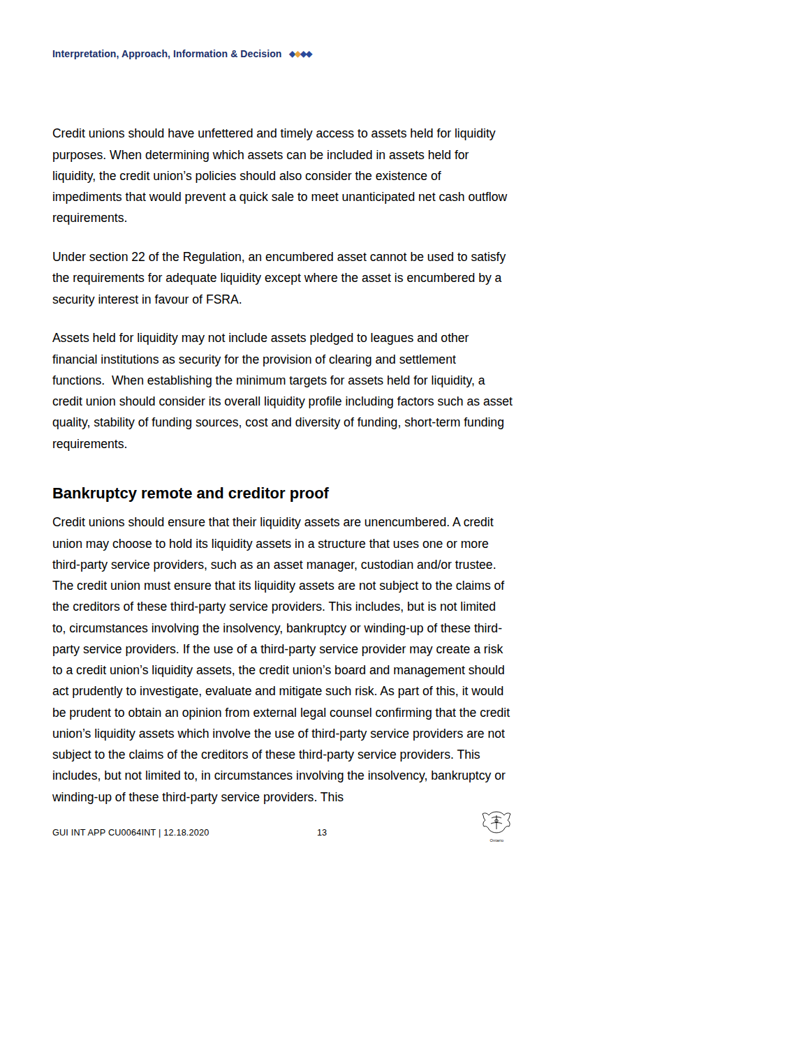Interpretation, Approach, Information & Decision ◆◆◆◆
Credit unions should have unfettered and timely access to assets held for liquidity purposes. When determining which assets can be included in assets held for liquidity, the credit union’s policies should also consider the existence of impediments that would prevent a quick sale to meet unanticipated net cash outflow requirements.
Under section 22 of the Regulation, an encumbered asset cannot be used to satisfy the requirements for adequate liquidity except where the asset is encumbered by a security interest in favour of FSRA.
Assets held for liquidity may not include assets pledged to leagues and other financial institutions as security for the provision of clearing and settlement functions. When establishing the minimum targets for assets held for liquidity, a credit union should consider its overall liquidity profile including factors such as asset quality, stability of funding sources, cost and diversity of funding, short-term funding requirements.
Bankruptcy remote and creditor proof
Credit unions should ensure that their liquidity assets are unencumbered. A credit union may choose to hold its liquidity assets in a structure that uses one or more third-party service providers, such as an asset manager, custodian and/or trustee. The credit union must ensure that its liquidity assets are not subject to the claims of the creditors of these third-party service providers. This includes, but is not limited to, circumstances involving the insolvency, bankruptcy or winding-up of these third-party service providers. If the use of a third-party service provider may create a risk to a credit union’s liquidity assets, the credit union’s board and management should act prudently to investigate, evaluate and mitigate such risk. As part of this, it would be prudent to obtain an opinion from external legal counsel confirming that the credit union’s liquidity assets which involve the use of third-party service providers are not subject to the claims of the creditors of these third-party service providers. This includes, but not limited to, in circumstances involving the insolvency, bankruptcy or winding-up of these third-party service providers. This
GUI INT APP CU0064INT | 12.18.2020 13
Ontario